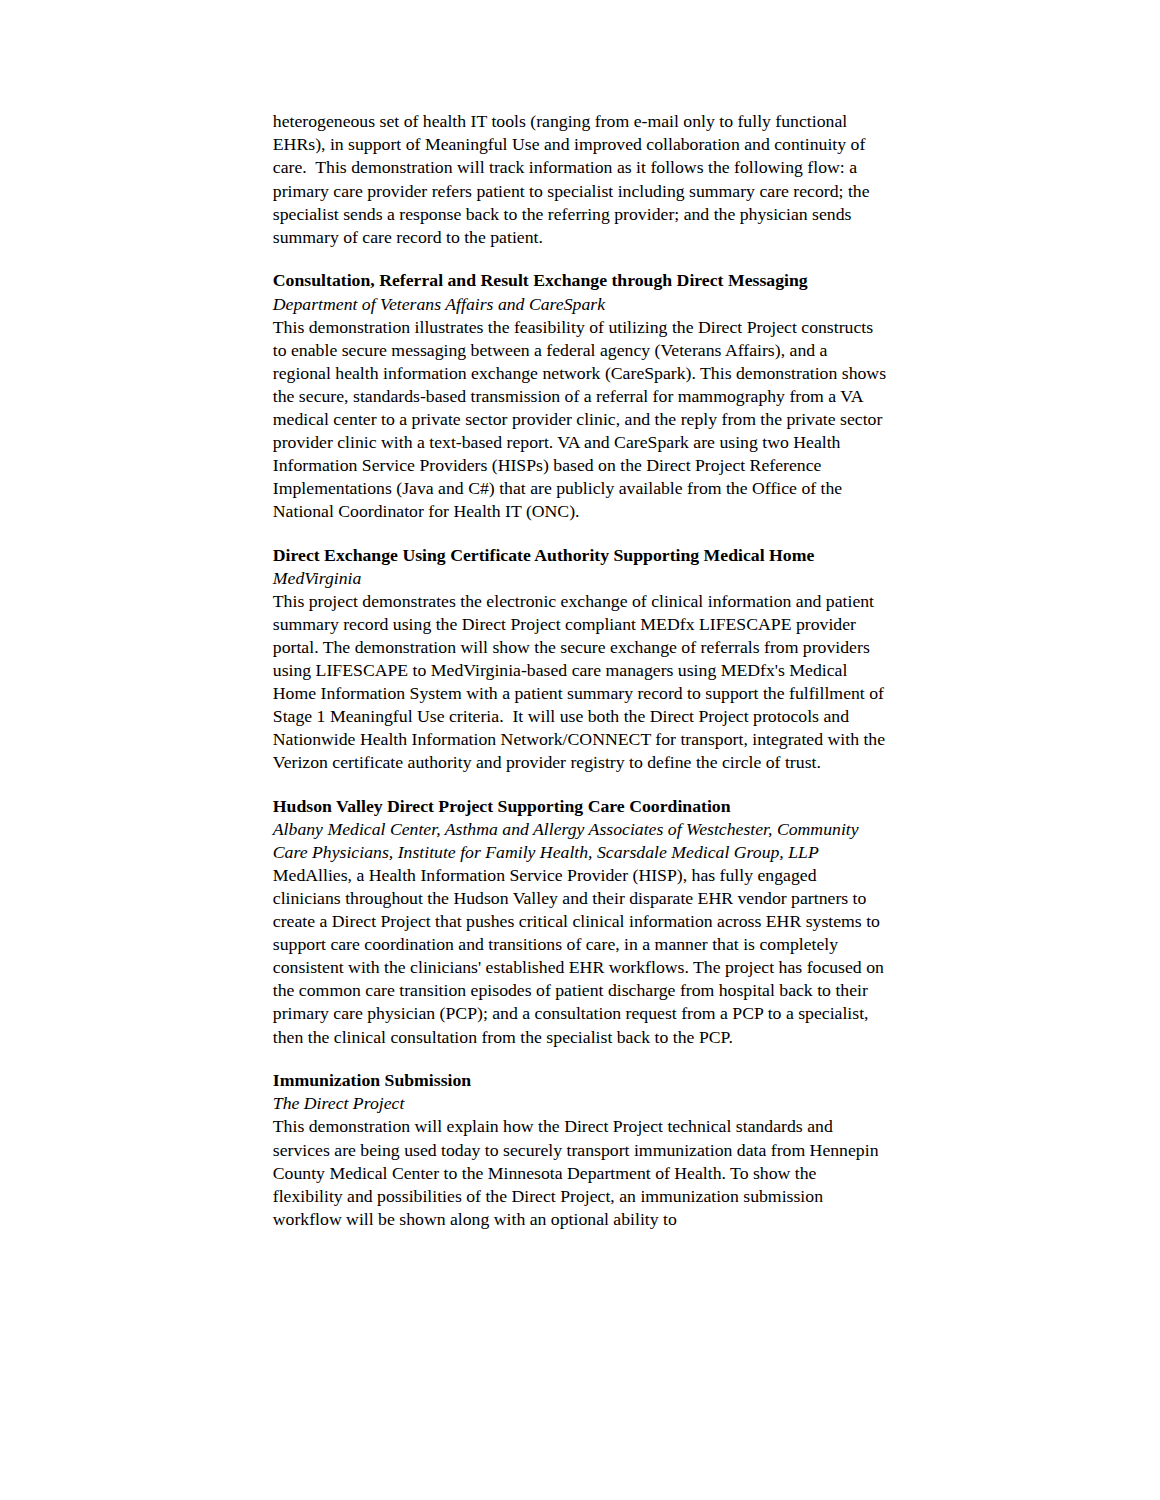heterogeneous set of health IT tools (ranging from e-mail only to fully functional EHRs), in support of Meaningful Use and improved collaboration and continuity of care. This demonstration will track information as it follows the following flow: a primary care provider refers patient to specialist including summary care record; the specialist sends a response back to the referring provider; and the physician sends summary of care record to the patient.
Consultation, Referral and Result Exchange through Direct Messaging
Department of Veterans Affairs and CareSpark
This demonstration illustrates the feasibility of utilizing the Direct Project constructs to enable secure messaging between a federal agency (Veterans Affairs), and a regional health information exchange network (CareSpark). This demonstration shows the secure, standards-based transmission of a referral for mammography from a VA medical center to a private sector provider clinic, and the reply from the private sector provider clinic with a text-based report. VA and CareSpark are using two Health Information Service Providers (HISPs) based on the Direct Project Reference Implementations (Java and C#) that are publicly available from the Office of the National Coordinator for Health IT (ONC).
Direct Exchange Using Certificate Authority Supporting Medical Home
MedVirginia
This project demonstrates the electronic exchange of clinical information and patient summary record using the Direct Project compliant MEDfx LIFESCAPE provider portal. The demonstration will show the secure exchange of referrals from providers using LIFESCAPE to MedVirginia-based care managers using MEDfx's Medical Home Information System with a patient summary record to support the fulfillment of Stage 1 Meaningful Use criteria. It will use both the Direct Project protocols and Nationwide Health Information Network/CONNECT for transport, integrated with the Verizon certificate authority and provider registry to define the circle of trust.
Hudson Valley Direct Project Supporting Care Coordination
Albany Medical Center, Asthma and Allergy Associates of Westchester, Community Care Physicians, Institute for Family Health, Scarsdale Medical Group, LLP
MedAllies, a Health Information Service Provider (HISP), has fully engaged clinicians throughout the Hudson Valley and their disparate EHR vendor partners to create a Direct Project that pushes critical clinical information across EHR systems to support care coordination and transitions of care, in a manner that is completely consistent with the clinicians' established EHR workflows. The project has focused on the common care transition episodes of patient discharge from hospital back to their primary care physician (PCP); and a consultation request from a PCP to a specialist, then the clinical consultation from the specialist back to the PCP.
Immunization Submission
The Direct Project
This demonstration will explain how the Direct Project technical standards and services are being used today to securely transport immunization data from Hennepin County Medical Center to the Minnesota Department of Health. To show the flexibility and possibilities of the Direct Project, an immunization submission workflow will be shown along with an optional ability to